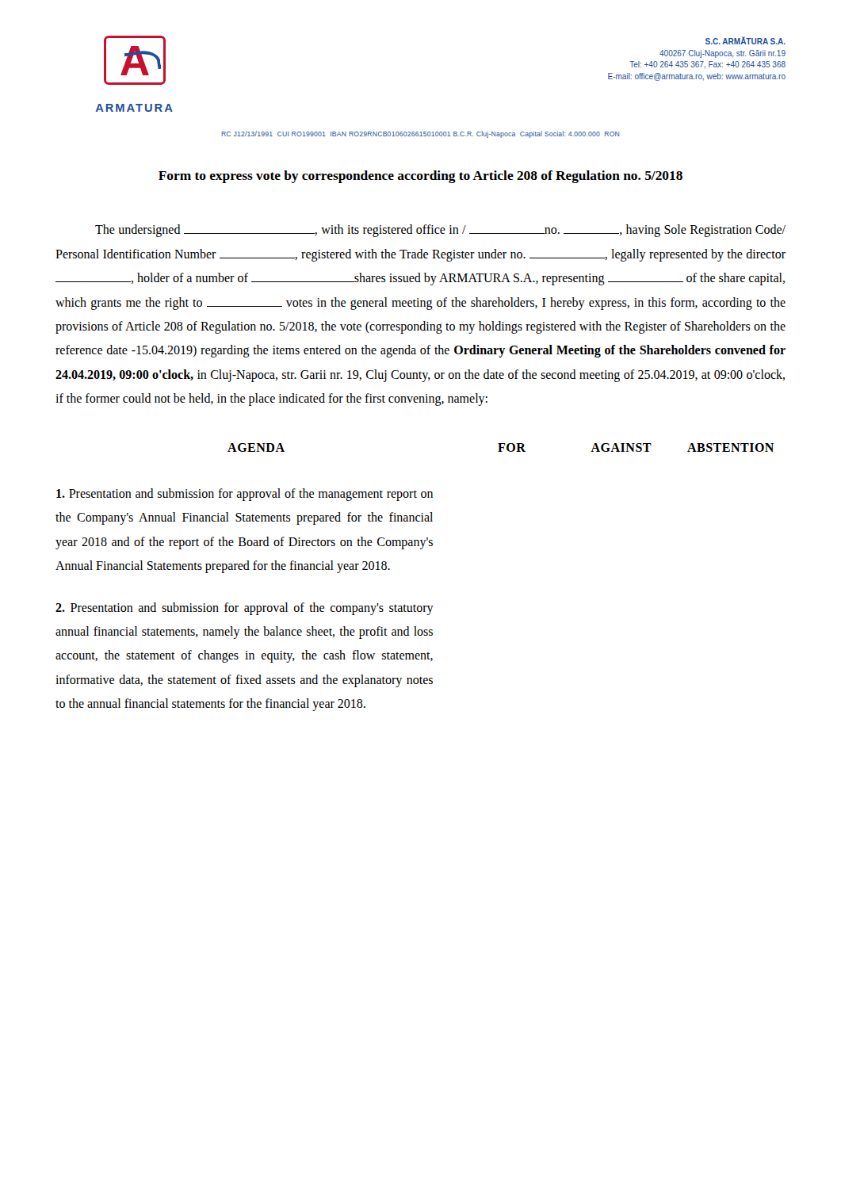A
ARMATURA
S.C. ARMĂTURA S.A.
400267 Cluj-Napoca, str. Gării nr.19
Tel: +40 264 435 367, Fax: +40 264 435 368
E-mail: office@armatura.ro, web: www.armatura.ro
RC J12/13/1991 CUI RO199001 IBAN RO29RNCB0106026615010001 B.C.R. Cluj-Napoca Capital Social: 4.000.000 RON
Form to express vote by correspondence according to Article 208 of Regulation no. 5/2018
The undersigned , with its registered office in / no. , having Sole Registration Code/ Personal Identification Number , registered with the Trade Register under no. , legally represented by the director , holder of a number of shares issued by ARMATURA S.A., representing of the share capital, which grants me the right to votes in the general meeting of the shareholders, I hereby express, in this form, according to the provisions of Article 208 of Regulation no. 5/2018, the vote (corresponding to my holdings registered with the Register of Shareholders on the reference date -15.04.2019) regarding the items entered on the agenda of the Ordinary General Meeting of the Shareholders convened for 24.04.2019, 09:00 o'clock, in Cluj-Napoca, str. Garii nr. 19, Cluj County, or on the date of the second meeting of 25.04.2019, at 09:00 o'clock, if the former could not be held, in the place indicated for the first convening, namely:
| AGENDA | FOR | AGAINST | ABSTENTION |
| --- | --- | --- | --- |
| 1. Presentation and submission for approval of the management report on the Company's Annual Financial Statements prepared for the financial year 2018 and of the report of the Board of Directors on the Company's Annual Financial Statements prepared for the financial year 2018. | | | |
| 2. Presentation and submission for approval of the company's statutory annual financial statements, namely the balance sheet, the profit and loss account, the statement of changes in equity, the cash flow statement, informative data, the statement of fixed assets and the explanatory notes to the annual financial statements for the financial year 2018. | | | |